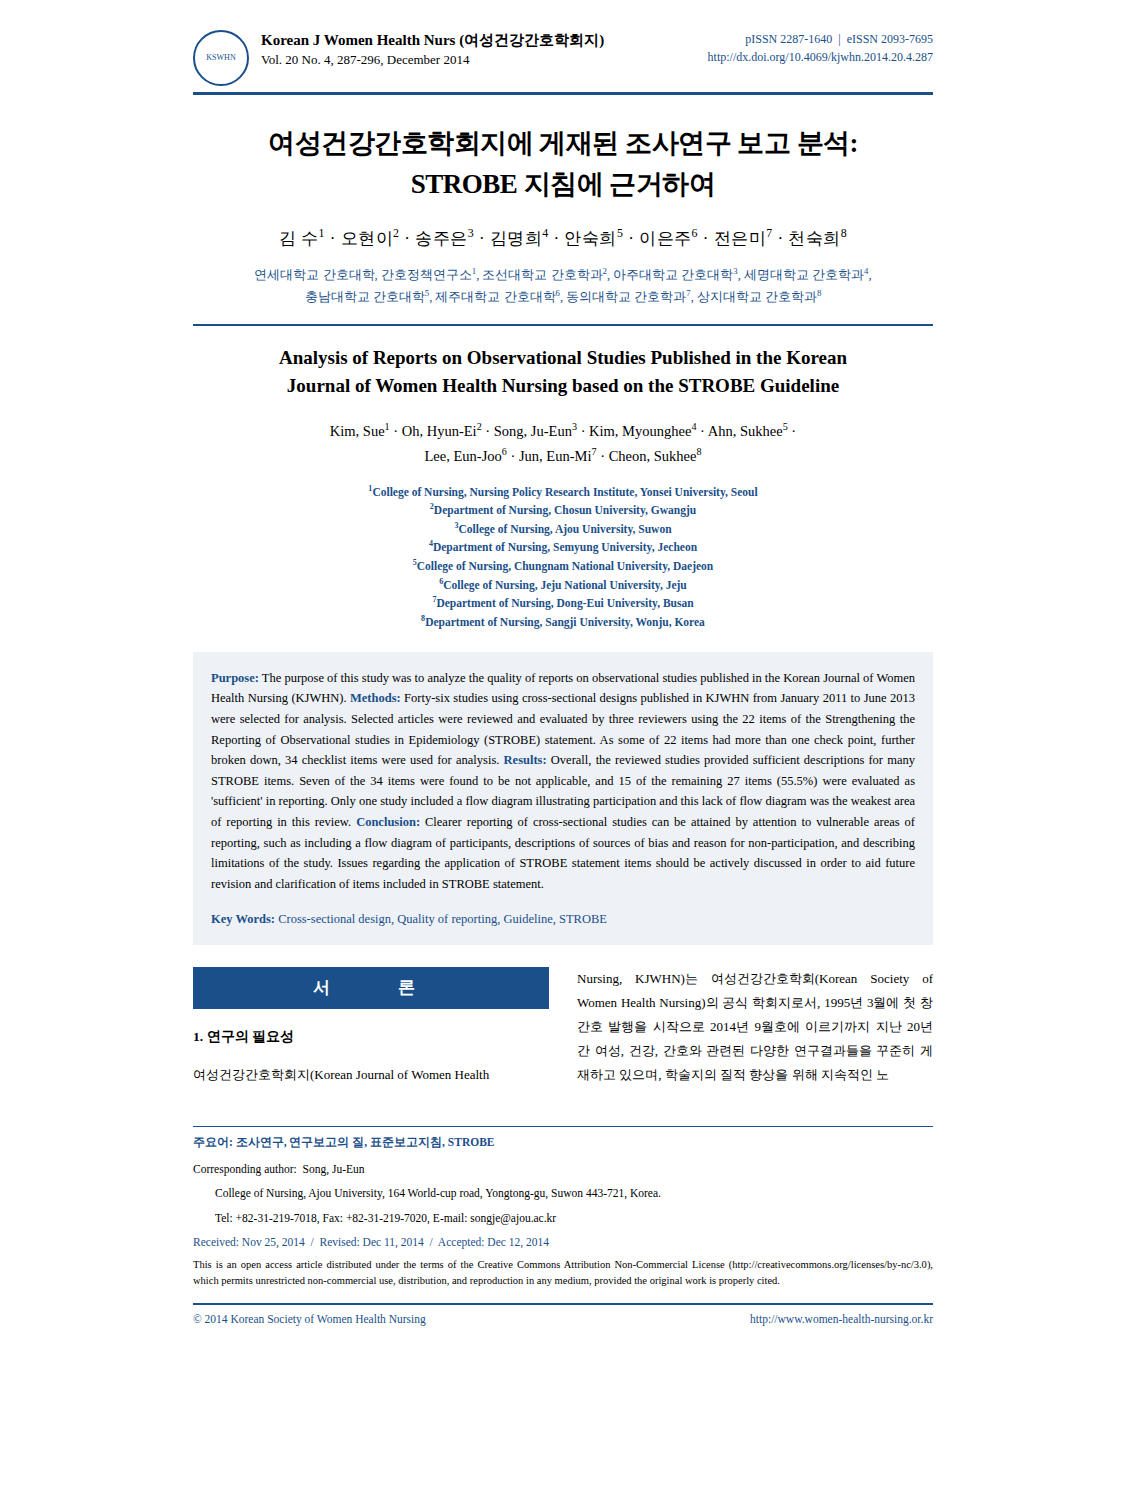KSWHN
Korean J Women Health Nurs (여성건강간호학회지)
Vol. 20 No. 4, 287-296, December 2014
pISSN 2287-1640 | eISSN 2093-7695
http://dx.doi.org/10.4069/kjwhn.2014.20.4.287
여성건강간호학회지에 게재된 조사연구 보고 분석:
STROBE 지침에 근거하여
김 수1 · 오현이2 · 송주은3 · 김명희4 · 안숙희5 · 이은주6 · 전은미7 · 천숙희8
연세대학교 간호대학, 간호정책연구소1, 조선대학교 간호학과2, 아주대학교 간호대학3, 세명대학교 간호학과4,
충남대학교 간호대학5, 제주대학교 간호대학6, 동의대학교 간호학과7, 상지대학교 간호학과8
Analysis of Reports on Observational Studies Published in the Korean
Journal of Women Health Nursing based on the STROBE Guideline
Kim, Sue1 · Oh, Hyun-Ei2 · Song, Ju-Eun3 · Kim, Myounghee4 · Ahn, Sukhee5 ·
Lee, Eun-Joo6 · Jun, Eun-Mi7 · Cheon, Sukhee8
1College of Nursing, Nursing Policy Research Institute, Yonsei University, Seoul
2Department of Nursing, Chosun University, Gwangju
3College of Nursing, Ajou University, Suwon
4Department of Nursing, Semyung University, Jecheon
5College of Nursing, Chungnam National University, Daejeon
6College of Nursing, Jeju National University, Jeju
7Department of Nursing, Dong-Eui University, Busan
8Department of Nursing, Sangji University, Wonju, Korea
Purpose: The purpose of this study was to analyze the quality of reports on observational studies published in the Korean Journal of Women Health Nursing (KJWHN). Methods: Forty-six studies using cross-sectional designs published in KJWHN from January 2011 to June 2013 were selected for analysis. Selected articles were reviewed and evaluated by three reviewers using the 22 items of the Strengthening the Reporting of Observational studies in Epidemiology (STROBE) statement. As some of 22 items had more than one check point, further broken down, 34 checklist items were used for analysis. Results: Overall, the reviewed studies provided sufficient descriptions for many STROBE items. Seven of the 34 items were found to be not applicable, and 15 of the remaining 27 items (55.5%) were evaluated as 'sufficient' in reporting. Only one study included a flow diagram illustrating participation and this lack of flow diagram was the weakest area of reporting in this review. Conclusion: Clearer reporting of cross-sectional studies can be attained by attention to vulnerable areas of reporting, such as including a flow diagram of participants, descriptions of sources of bias and reason for non-participation, and describing limitations of the study. Issues regarding the application of STROBE statement items should be actively discussed in order to aid future revision and clarification of items included in STROBE statement.
Key Words: Cross-sectional design, Quality of reporting, Guideline, STROBE
서 론
1. 연구의 필요성
여성건강간호학회지(Korean Journal of Women Health
Nursing, KJWHN)는 여성건강간호학회(Korean Society of Women Health Nursing)의 공식 학회지로서, 1995년 3월에 첫 창간호 발행을 시작으로 2014년 9월호에 이르기까지 지난 20년 간 여성, 건강, 간호와 관련된 다양한 연구결과들을 꾸준히 게재하고 있으며, 학술지의 질적 향상을 위해 지속적인 노
주요어: 조사연구, 연구보고의 질, 표준보고지침, STROBE
Corresponding author: Song, Ju-Eun
College of Nursing, Ajou University, 164 World-cup road, Yongtong-gu, Suwon 443-721, Korea.
Tel: +82-31-219-7018, Fax: +82-31-219-7020, E-mail: songje@ajou.ac.kr
Received: Nov 25, 2014 / Revised: Dec 11, 2014 / Accepted: Dec 12, 2014
This is an open access article distributed under the terms of the Creative Commons Attribution Non-Commercial License (http://creativecommons.org/licenses/by-nc/3.0), which permits unrestricted non-commercial use, distribution, and reproduction in any medium, provided the original work is properly cited.
© 2014 Korean Society of Women Health Nursing
http://www.women-health-nursing.or.kr